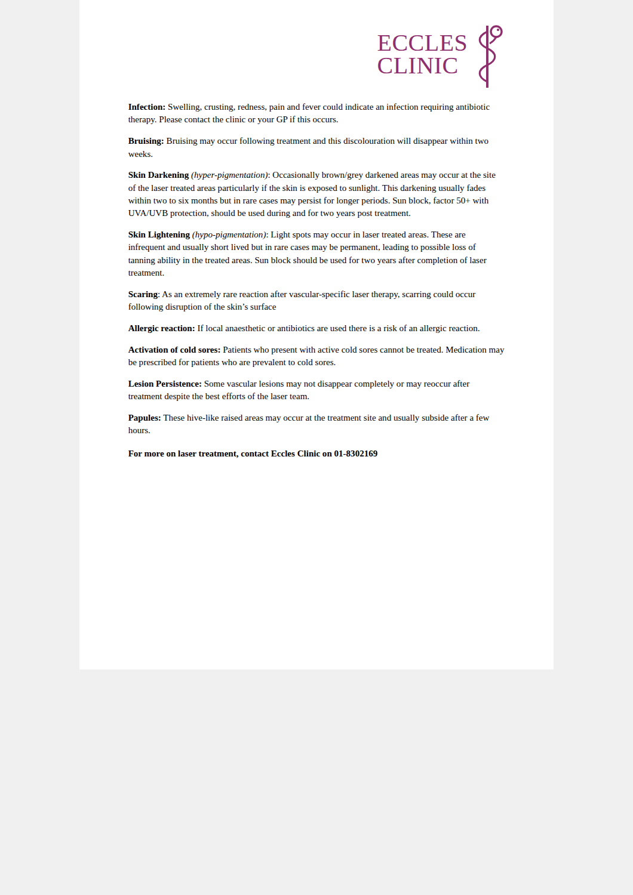ECCLESCLINIC
Infection: Swelling, crusting, redness, pain and fever could indicate an infection requiring antibiotic therapy. Please contact the clinic or your GP if this occurs.
Bruising: Bruising may occur following treatment and this discolouration will disappear within two weeks.
Skin Darkening (hyper-pigmentation): Occasionally brown/grey darkened areas may occur at the site of the laser treated areas particularly if the skin is exposed to sunlight. This darkening usually fades within two to six months but in rare cases may persist for longer periods. Sun block, factor 50+ with UVA/UVB protection, should be used during and for two years post treatment.
Skin Lightening (hypo-pigmentation): Light spots may occur in laser treated areas. These are infrequent and usually short lived but in rare cases may be permanent, leading to possible loss of tanning ability in the treated areas. Sun block should be used for two years after completion of laser treatment.
Scaring: As an extremely rare reaction after vascular-specific laser therapy, scarring could occur following disruption of the skin’s surface
Allergic reaction: If local anaesthetic or antibiotics are used there is a risk of an allergic reaction.
Activation of cold sores: Patients who present with active cold sores cannot be treated. Medication may be prescribed for patients who are prevalent to cold sores.
Lesion Persistence: Some vascular lesions may not disappear completely or may reoccur after treatment despite the best efforts of the laser team.
Papules: These hive-like raised areas may occur at the treatment site and usually subside after a few hours.
For more on laser treatment, contact Eccles Clinic on 01-8302169